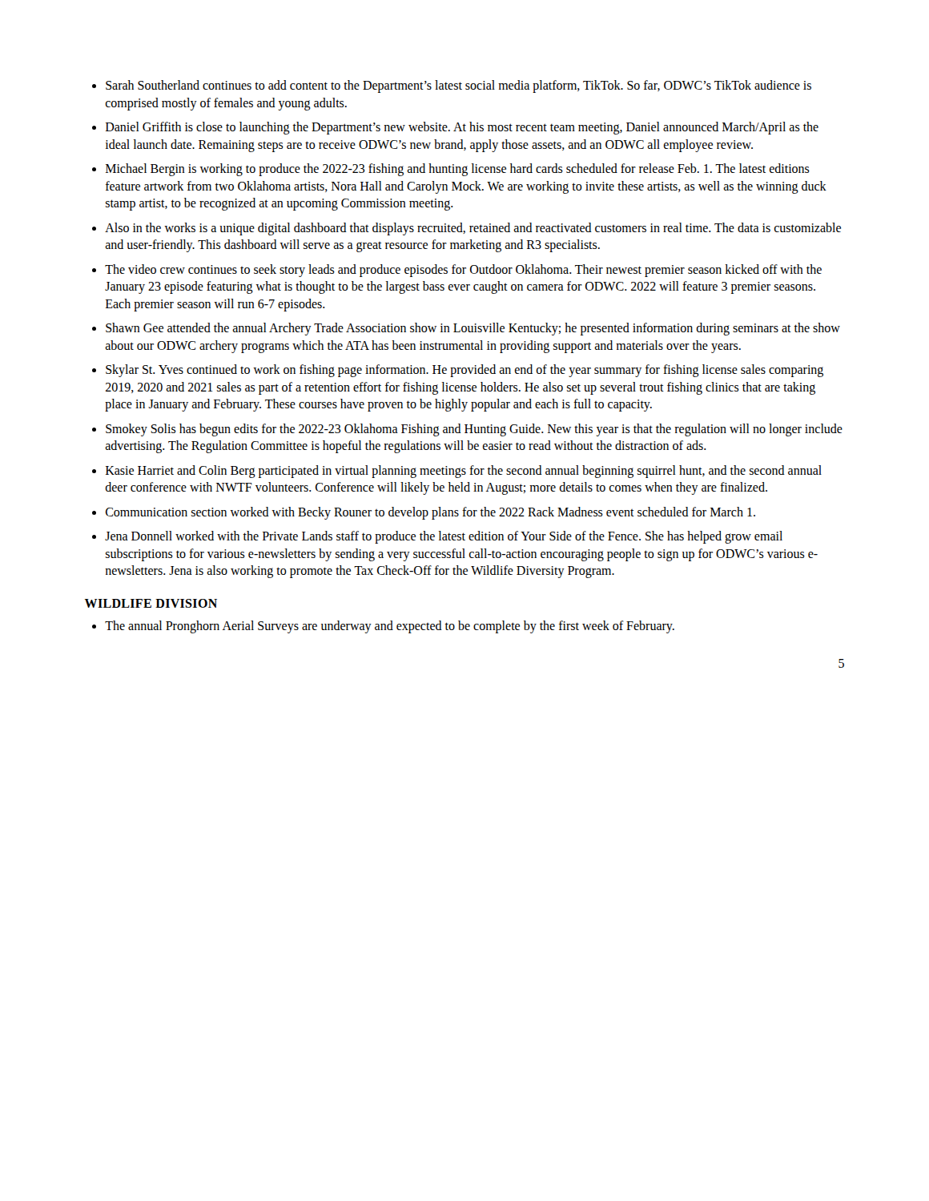Sarah Southerland continues to add content to the Department’s latest social media platform, TikTok. So far, ODWC’s TikTok audience is comprised mostly of females and young adults.
Daniel Griffith is close to launching the Department’s new website. At his most recent team meeting, Daniel announced March/April as the ideal launch date. Remaining steps are to receive ODWC’s new brand, apply those assets, and an ODWC all employee review.
Michael Bergin is working to produce the 2022-23 fishing and hunting license hard cards scheduled for release Feb. 1. The latest editions feature artwork from two Oklahoma artists, Nora Hall and Carolyn Mock. We are working to invite these artists, as well as the winning duck stamp artist, to be recognized at an upcoming Commission meeting.
Also in the works is a unique digital dashboard that displays recruited, retained and reactivated customers in real time. The data is customizable and user-friendly. This dashboard will serve as a great resource for marketing and R3 specialists.
The video crew continues to seek story leads and produce episodes for Outdoor Oklahoma. Their newest premier season kicked off with the January 23 episode featuring what is thought to be the largest bass ever caught on camera for ODWC. 2022 will feature 3 premier seasons. Each premier season will run 6-7 episodes.
Shawn Gee attended the annual Archery Trade Association show in Louisville Kentucky; he presented information during seminars at the show about our ODWC archery programs which the ATA has been instrumental in providing support and materials over the years.
Skylar St. Yves continued to work on fishing page information. He provided an end of the year summary for fishing license sales comparing 2019, 2020 and 2021 sales as part of a retention effort for fishing license holders. He also set up several trout fishing clinics that are taking place in January and February. These courses have proven to be highly popular and each is full to capacity.
Smokey Solis has begun edits for the 2022-23 Oklahoma Fishing and Hunting Guide. New this year is that the regulation will no longer include advertising. The Regulation Committee is hopeful the regulations will be easier to read without the distraction of ads.
Kasie Harriet and Colin Berg participated in virtual planning meetings for the second annual beginning squirrel hunt, and the second annual deer conference with NWTF volunteers. Conference will likely be held in August; more details to comes when they are finalized.
Communication section worked with Becky Rouner to develop plans for the 2022 Rack Madness event scheduled for March 1.
Jena Donnell worked with the Private Lands staff to produce the latest edition of Your Side of the Fence. She has helped grow email subscriptions to for various e-newsletters by sending a very successful call-to-action encouraging people to sign up for ODWC’s various e-newsletters. Jena is also working to promote the Tax Check-Off for the Wildlife Diversity Program.
WILDLIFE DIVISION
The annual Pronghorn Aerial Surveys are underway and expected to be complete by the first week of February.
5